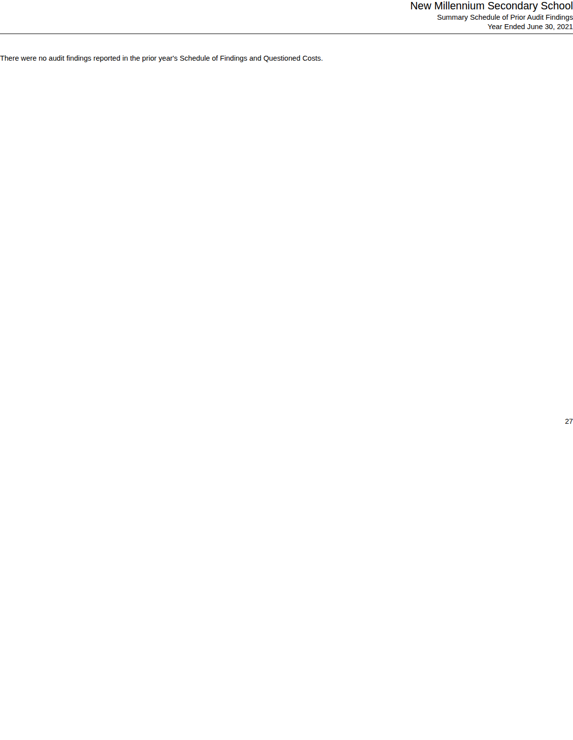New Millennium Secondary School
Summary Schedule of Prior Audit Findings
Year Ended June 30, 2021
There were no audit findings reported in the prior year's Schedule of Findings and Questioned Costs.
27